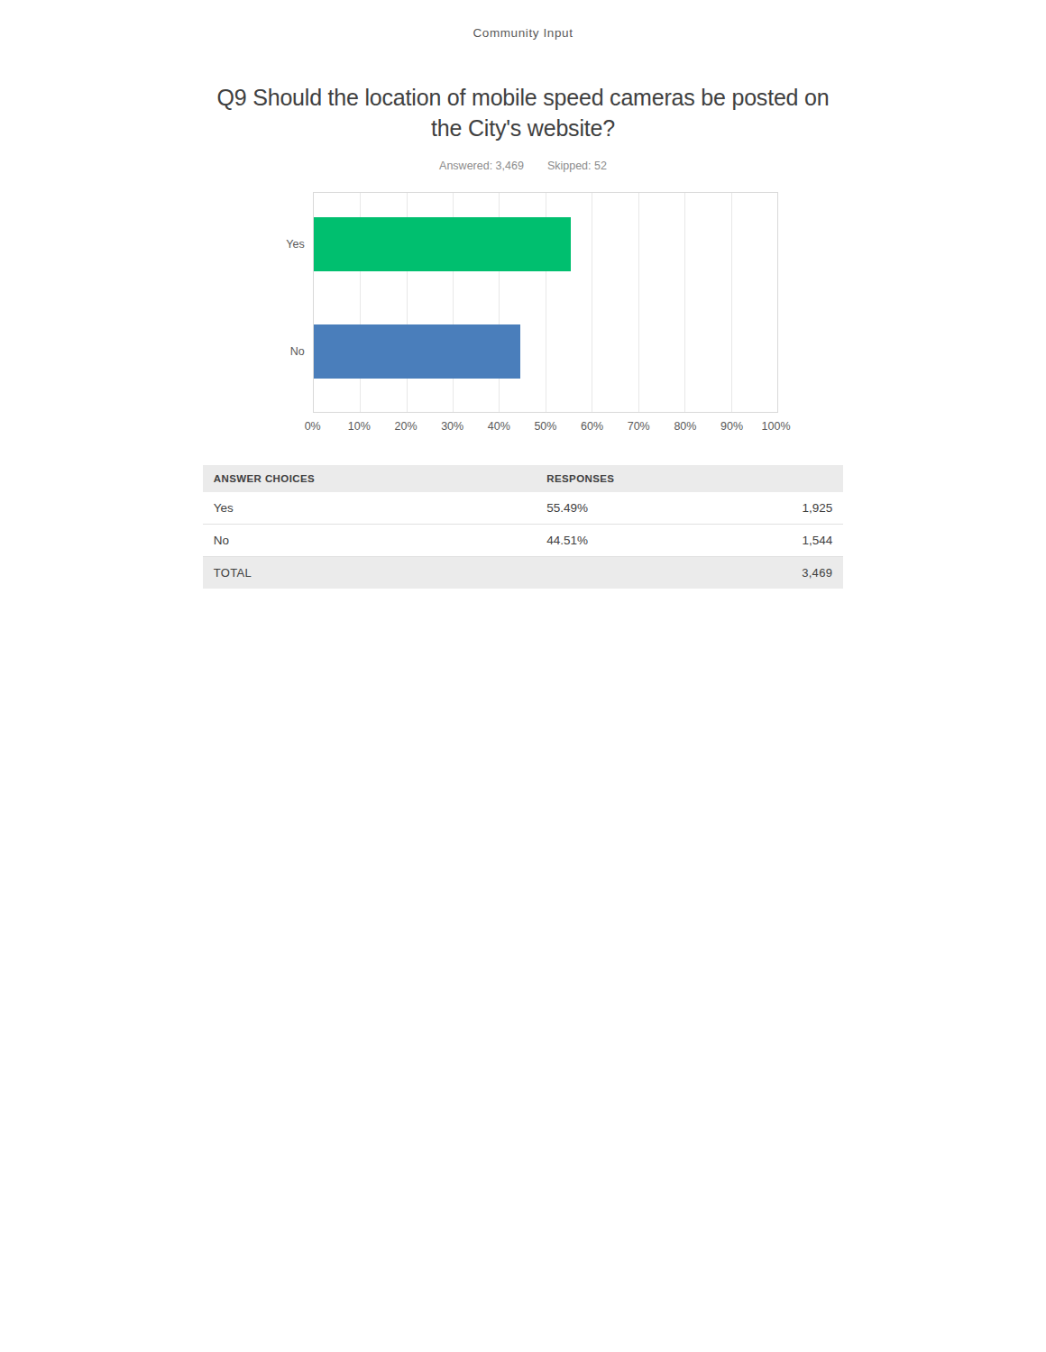Community Input
Q9 Should the location of mobile speed cameras be posted on the City's website?
Answered: 3,469 Skipped: 52
Yes
No
0% 10% 20% 30% 40% 50% 60% 70% 80% 90% 100%
| ANSWER CHOICES | RESPONSES |
| --- | --- |
| Yes | 55.49% | 1,925 |
| No | 44.51% | 1,544 |
| TOTAL | | 3,469 |